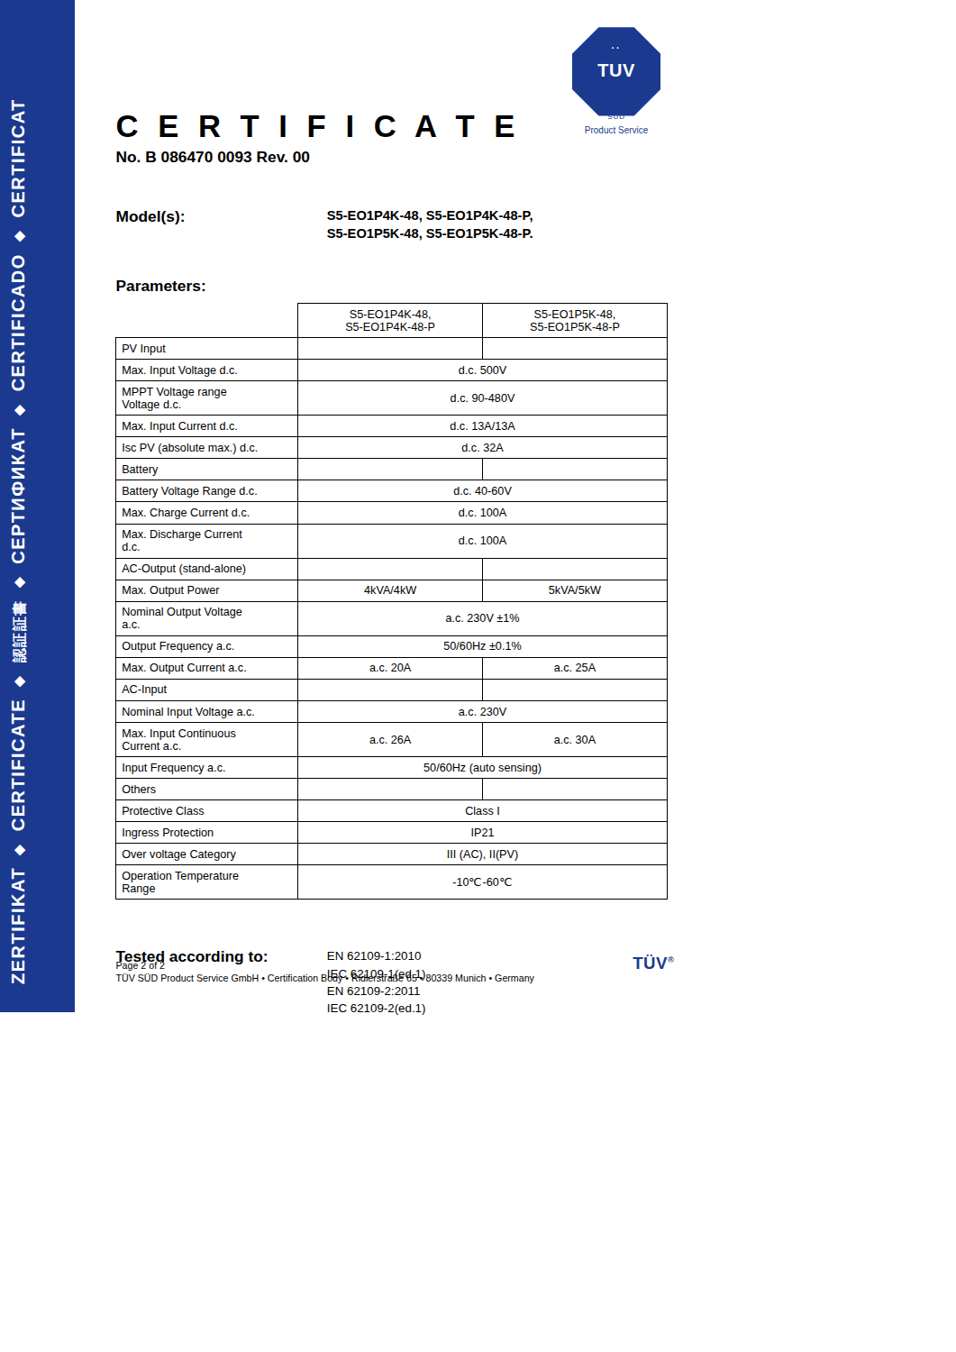ZERTIFIKAT ◆ CERTIFICATE ◆ 認証証書 ◆ СЕРТИФИКАТ ◆ CERTIFICADO ◆ CERTIFICAT
·· TUV
SÜD
Product Service
C E R T I F I C A T E
No. B 086470 0093 Rev. 00
Model(s):
S5-EO1P4K-48, S5-EO1P4K-48-P,
S5-EO1P5K-48, S5-EO1P5K-48-P.
Parameters:
| | S5-EO1P4K-48, S5-EO1P4K-48-P | S5-EO1P5K-48, S5-EO1P5K-48-P |
| PV Input | | |
| Max. Input Voltage d.c. | d.c. 500V |
| MPPT Voltage range Voltage d.c. | d.c. 90-480V |
| Max. Input Current d.c. | d.c. 13A/13A |
| Isc PV (absolute max.) d.c. | d.c. 32A |
| Battery | | |
| Battery Voltage Range d.c. | d.c. 40-60V |
| Max. Charge Current d.c. | d.c. 100A |
| Max. Discharge Current d.c. | d.c. 100A |
| AC-Output (stand-alone) | | |
| Max. Output Power | 4kVA/4kW | 5kVA/5kW |
| Nominal Output Voltage a.c. | a.c. 230V ±1% |
| Output Frequency a.c. | 50/60Hz ±0.1% |
| Max. Output Current a.c. | a.c. 20A | a.c. 25A |
| AC-Input | | |
| Nominal Input Voltage a.c. | a.c. 230V |
| Max. Input Continuous Current a.c. | a.c. 26A | a.c. 30A |
| Input Frequency a.c. | 50/60Hz (auto sensing) |
| Others | | |
| Protective Class | Class I |
| Ingress Protection | IP21 |
| Over voltage Category | III (AC), II(PV) |
| Operation Temperature Range | -10℃-60℃ |
Tested according to:
EN 62109-1:2010
IEC 62109-1(ed.1)
EN 62109-2:2011
IEC 62109-2(ed.1)
Page 2 of 2
TÜV SÜD Product Service GmbH • Certification Body • Ridlerstraße 65 • 80339 Munich • Germany
TÜV®